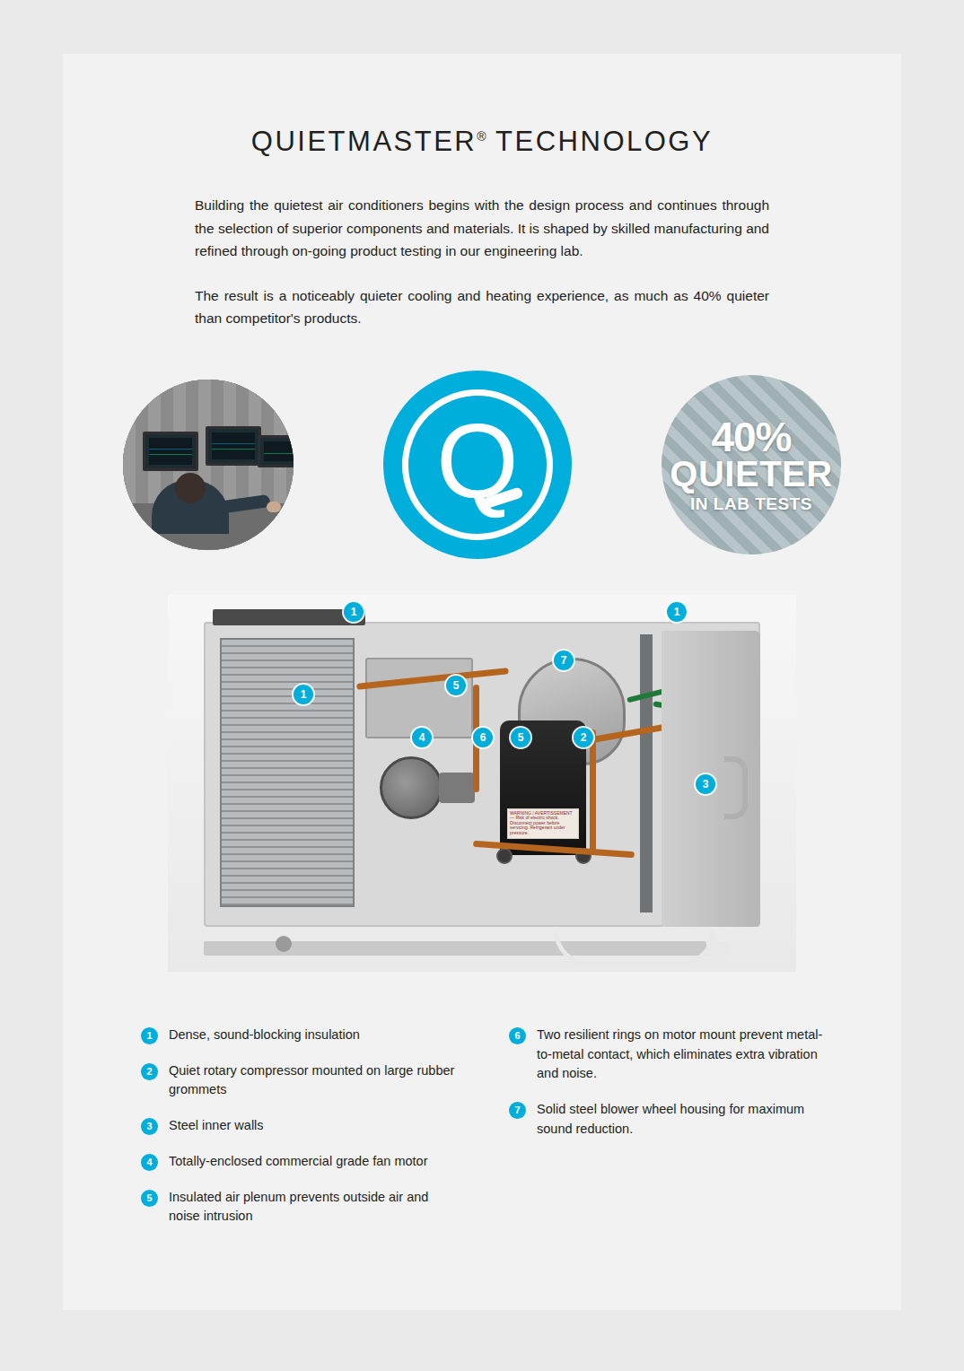QuietMaster® Technology
Building the quietest air conditioners begins with the design process and continues through the selection of superior components and materials. It is shaped by skilled manufacturing and refined through on-going product testing in our engineering lab.
The result is a noticeably quieter cooling and heating experience, as much as 40% quieter than competitor's products.
Q
40% QUIETER IN LAB TESTS
WARNING / AVERTISSEMENT — Risk of electric shock. Disconnect power before servicing. Refrigerant under pressure.
1 1 1 2 3 4 5 5 6 7
1 Dense, sound-blocking insulation
2 Quiet rotary compressor mounted on large rubber grommets
3 Steel inner walls
4 Totally-enclosed commercial grade fan motor
5 Insulated air plenum prevents outside air and noise intrusion
6 Two resilient rings on motor mount prevent metal-to-metal contact, which eliminates extra vibration and noise.
7 Solid steel blower wheel housing for maximum sound reduction.